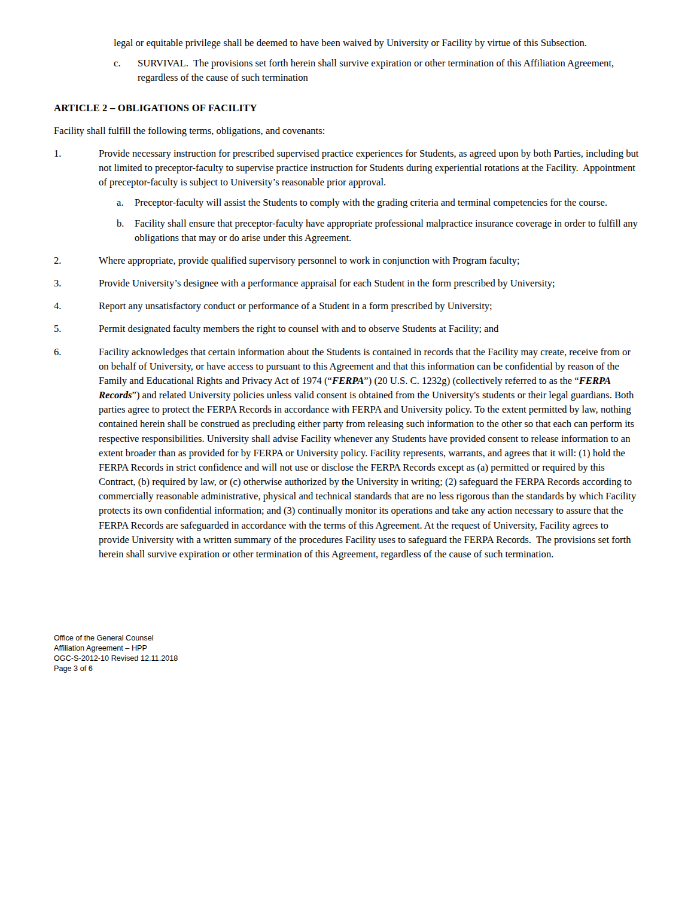legal or equitable privilege shall be deemed to have been waived by University or Facility by virtue of this Subsection.
c. SURVIVAL. The provisions set forth herein shall survive expiration or other termination of this Affiliation Agreement, regardless of the cause of such termination
ARTICLE 2 – OBLIGATIONS OF FACILITY
Facility shall fulfill the following terms, obligations, and covenants:
1. Provide necessary instruction for prescribed supervised practice experiences for Students, as agreed upon by both Parties, including but not limited to preceptor-faculty to supervise practice instruction for Students during experiential rotations at the Facility. Appointment of preceptor-faculty is subject to University’s reasonable prior approval.
a. Preceptor-faculty will assist the Students to comply with the grading criteria and terminal competencies for the course.
b. Facility shall ensure that preceptor-faculty have appropriate professional malpractice insurance coverage in order to fulfill any obligations that may or do arise under this Agreement.
2. Where appropriate, provide qualified supervisory personnel to work in conjunction with Program faculty;
3. Provide University’s designee with a performance appraisal for each Student in the form prescribed by University;
4. Report any unsatisfactory conduct or performance of a Student in a form prescribed by University;
5. Permit designated faculty members the right to counsel with and to observe Students at Facility; and
6. Facility acknowledges that certain information about the Students is contained in records that the Facility may create, receive from or on behalf of University, or have access to pursuant to this Agreement and that this information can be confidential by reason of the Family and Educational Rights and Privacy Act of 1974 (“FERPA”) (20 U.S. C. 1232g) (collectively referred to as the “FERPA Records”) and related University policies unless valid consent is obtained from the University's students or their legal guardians. Both parties agree to protect the FERPA Records in accordance with FERPA and University policy. To the extent permitted by law, nothing contained herein shall be construed as precluding either party from releasing such information to the other so that each can perform its respective responsibilities. University shall advise Facility whenever any Students have provided consent to release information to an extent broader than as provided for by FERPA or University policy. Facility represents, warrants, and agrees that it will: (1) hold the FERPA Records in strict confidence and will not use or disclose the FERPA Records except as (a) permitted or required by this Contract, (b) required by law, or (c) otherwise authorized by the University in writing; (2) safeguard the FERPA Records according to commercially reasonable administrative, physical and technical standards that are no less rigorous than the standards by which Facility protects its own confidential information; and (3) continually monitor its operations and take any action necessary to assure that the FERPA Records are safeguarded in accordance with the terms of this Agreement. At the request of University, Facility agrees to provide University with a written summary of the procedures Facility uses to safeguard the FERPA Records. The provisions set forth herein shall survive expiration or other termination of this Agreement, regardless of the cause of such termination.
Office of the General Counsel
Affiliation Agreement – HPP
OGC-S-2012-10 Revised 12.11.2018
Page 3 of 6